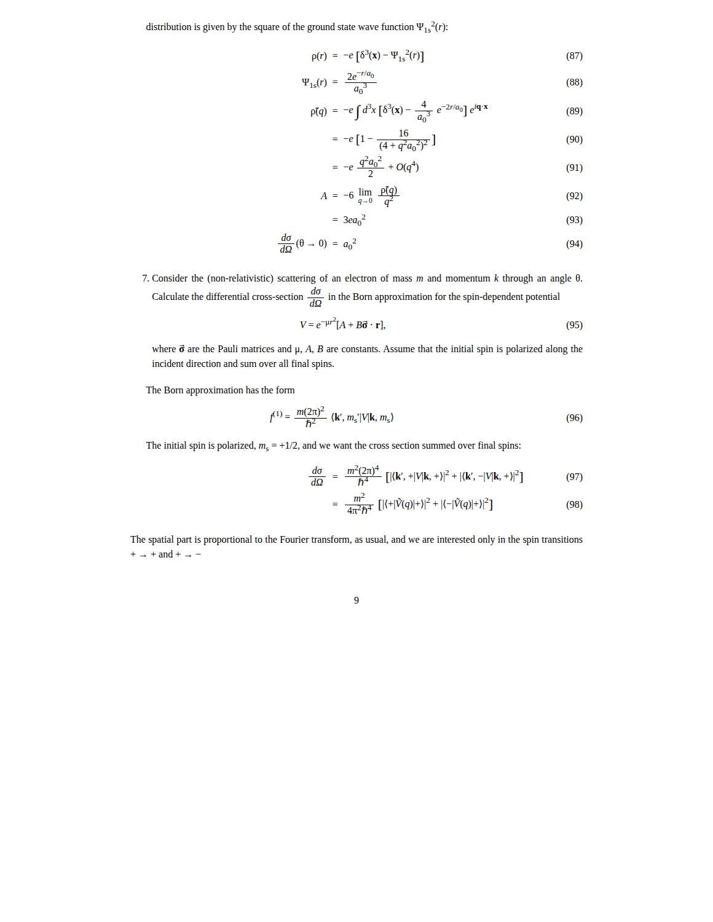distribution is given by the square of the ground state wave function Ψ1s2(r):
ρ(r)
=
−e [δ3(x) − Ψ1s2(r)]
(87)
Ψ1s(r)
=
2e−r/a0 a03
(88)
ρ̃(q)
=
−e ∫ d3x [δ3(x) − 4 a03 e−2r/a0] eiq·x
(89)
=
−e [1 − 16(4 + q2a02)2]
(90)
=
−e q2a022 + O(q4)
(91)
A
=
−6 lim q→0 ρ̃(q) q2
(92)
=
3ea02
(93)
dσ dΩ(θ → 0)
=
a02
(94)
Consider the (non-relativistic) scattering of an electron of mass m and momentum k through an angle θ. Calculate the differential cross-section dσ dΩ in the Born approximation for the spin-dependent potential
V = e−μr2[A + Bσ⃗ · r],
(95)
where σ⃗ are the Pauli matrices and μ, A, B are constants. Assume that the initial spin is polarized along the incident direction and sum over all final spins.
The Born approximation has the form
f(1) = m(2π)2 ℏ2 ⟨k′, ms′|V|k, ms⟩
(96)
The initial spin is polarized, ms = +1/2, and we want the cross section summed over final spins:
dσ dΩ
=
m2(2π)4 ℏ4 [|⟨k′, +|V|k, +⟩|2 + |⟨k′, −|V|k, +⟩|2]
(97)
=
m24π2ℏ4 [|⟨+|Ṽ(q)|+⟩|2 + |⟨−|Ṽ(q)|+⟩|2]
(98)
The spatial part is proportional to the Fourier transform, as usual, and we are interested only in the spin transitions + → + and + → −
9